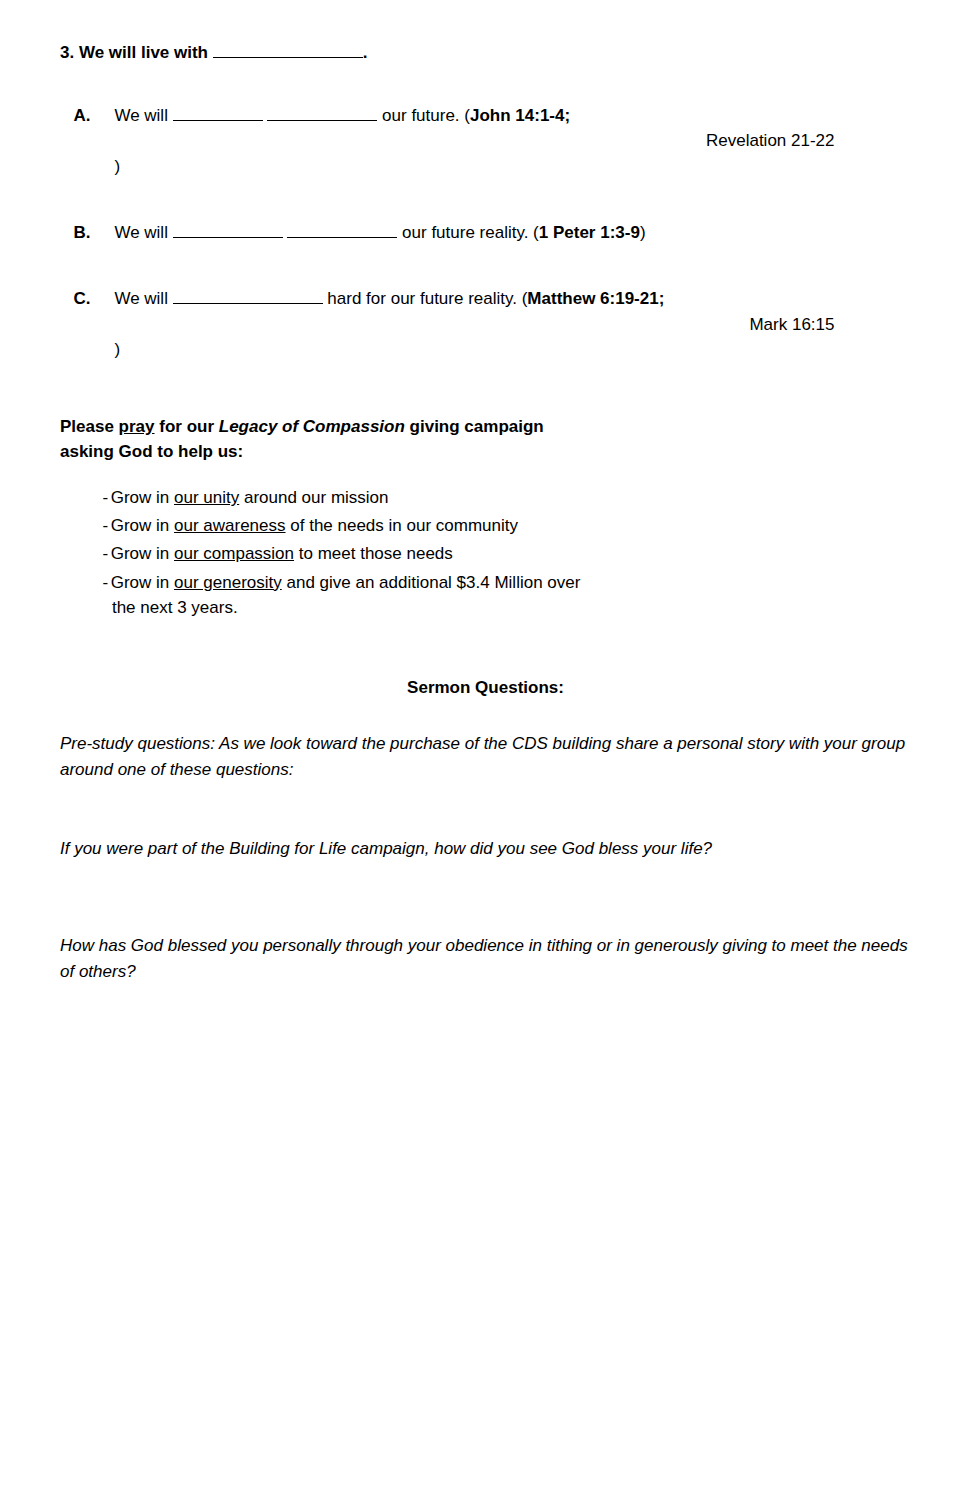3. We will live with .
A. We will our future. (John 14:1-4; Revelation 21-22)
B. We will our future reality. (1 Peter 1:3-9)
C. We will hard for our future reality. (Matthew 6:19-21; Mark 16:15)
Please pray for our Legacy of Compassion giving campaign
asking God to help us:
Grow in our unity around our mission
Grow in our awareness of the needs in our community
Grow in our compassion to meet those needs
Grow in our generosity and give an additional $3.4 Million over
the next 3 years.
Sermon Questions:
Pre-study questions: As we look toward the purchase of the CDS building share a personal story with your group around one of these questions:
If you were part of the Building for Life campaign, how did you see God bless your life?
How has God blessed you personally through your obedience in tithing or in generously giving to meet the needs of others?